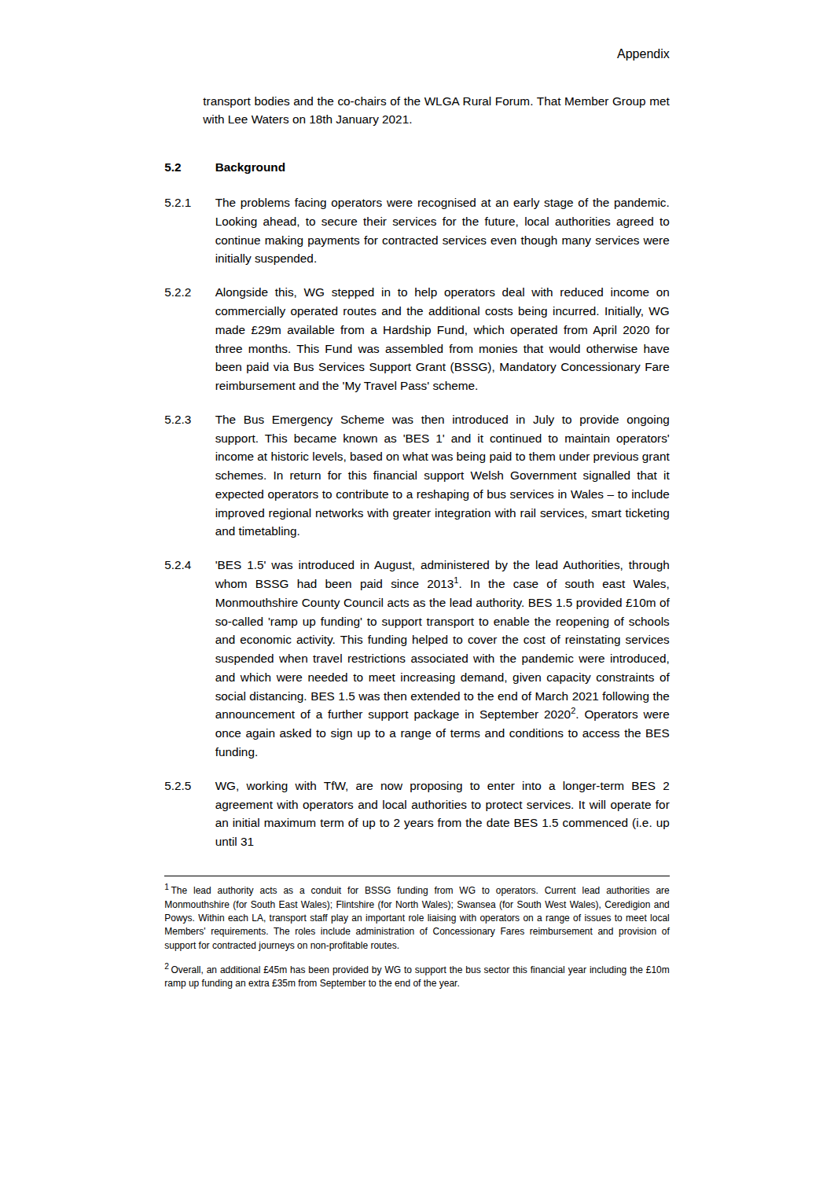Appendix
transport bodies and the co-chairs of the WLGA Rural Forum. That Member Group met with Lee Waters on 18th January 2021.
5.2 Background
5.2.1 The problems facing operators were recognised at an early stage of the pandemic. Looking ahead, to secure their services for the future, local authorities agreed to continue making payments for contracted services even though many services were initially suspended.
5.2.2 Alongside this, WG stepped in to help operators deal with reduced income on commercially operated routes and the additional costs being incurred. Initially, WG made £29m available from a Hardship Fund, which operated from April 2020 for three months. This Fund was assembled from monies that would otherwise have been paid via Bus Services Support Grant (BSSG), Mandatory Concessionary Fare reimbursement and the 'My Travel Pass' scheme.
5.2.3 The Bus Emergency Scheme was then introduced in July to provide ongoing support. This became known as 'BES 1' and it continued to maintain operators' income at historic levels, based on what was being paid to them under previous grant schemes. In return for this financial support Welsh Government signalled that it expected operators to contribute to a reshaping of bus services in Wales – to include improved regional networks with greater integration with rail services, smart ticketing and timetabling.
5.2.4 'BES 1.5' was introduced in August, administered by the lead Authorities, through whom BSSG had been paid since 20131. In the case of south east Wales, Monmouthshire County Council acts as the lead authority. BES 1.5 provided £10m of so-called 'ramp up funding' to support transport to enable the reopening of schools and economic activity. This funding helped to cover the cost of reinstating services suspended when travel restrictions associated with the pandemic were introduced, and which were needed to meet increasing demand, given capacity constraints of social distancing. BES 1.5 was then extended to the end of March 2021 following the announcement of a further support package in September 20202. Operators were once again asked to sign up to a range of terms and conditions to access the BES funding.
5.2.5 WG, working with TfW, are now proposing to enter into a longer-term BES 2 agreement with operators and local authorities to protect services. It will operate for an initial maximum term of up to 2 years from the date BES 1.5 commenced (i.e. up until 31
1 The lead authority acts as a conduit for BSSG funding from WG to operators. Current lead authorities are Monmouthshire (for South East Wales); Flintshire (for North Wales); Swansea (for South West Wales), Ceredigion and Powys. Within each LA, transport staff play an important role liaising with operators on a range of issues to meet local Members' requirements. The roles include administration of Concessionary Fares reimbursement and provision of support for contracted journeys on non-profitable routes.
2 Overall, an additional £45m has been provided by WG to support the bus sector this financial year including the £10m ramp up funding an extra £35m from September to the end of the year.